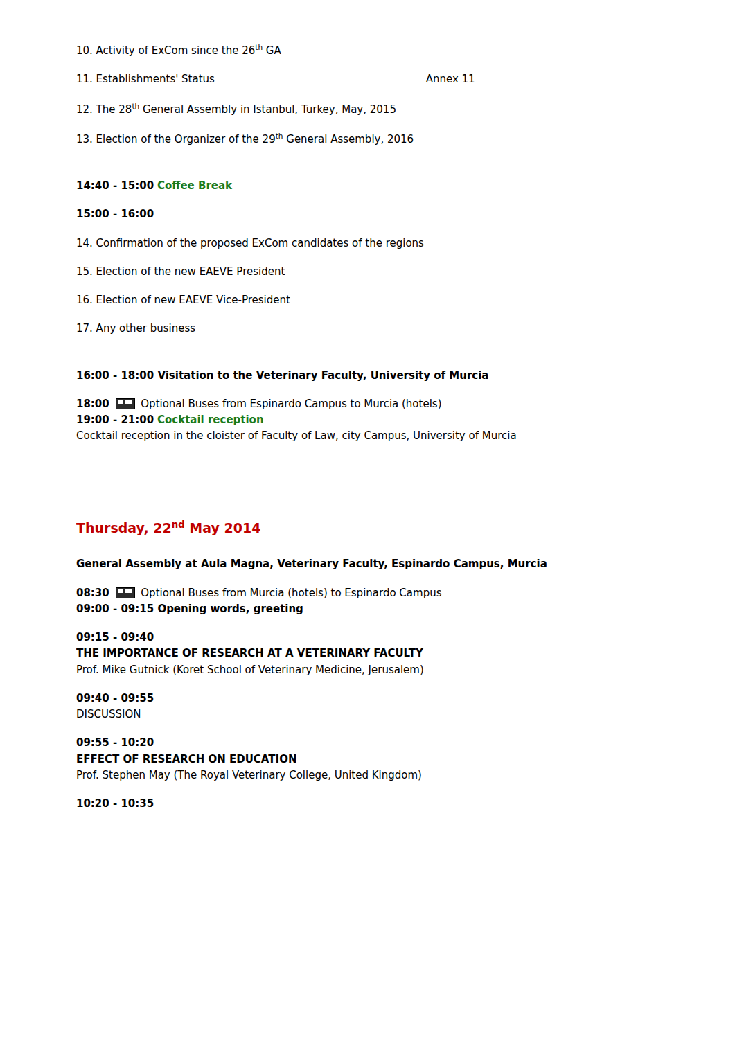10. Activity of ExCom since the 26th GA
11. Establishments' Status Annex 11
12. The 28th General Assembly in Istanbul, Turkey, May, 2015
13. Election of the Organizer of the 29th General Assembly, 2016
14:40 - 15:00 Coffee Break
15:00 - 16:00
14. Confirmation of the proposed ExCom candidates of the regions
15. Election of the new EAEVE President
16. Election of new EAEVE Vice-President
17. Any other business
16:00 - 18:00 Visitation to the Veterinary Faculty, University of Murcia
18:00 Optional Buses from Espinardo Campus to Murcia (hotels)
19:00 - 21:00 Cocktail reception
Cocktail reception in the cloister of Faculty of Law, city Campus, University of Murcia
Thursday, 22nd May 2014
General Assembly at Aula Magna, Veterinary Faculty, Espinardo Campus, Murcia
08:30 Optional Buses from Murcia (hotels) to Espinardo Campus
09:00 - 09:15 Opening words, greeting
09:15 - 09:40
THE IMPORTANCE OF RESEARCH AT A VETERINARY FACULTY
Prof. Mike Gutnick (Koret School of Veterinary Medicine, Jerusalem)
09:40 - 09:55
DISCUSSION
09:55 - 10:20
EFFECT OF RESEARCH ON EDUCATION
Prof. Stephen May (The Royal Veterinary College, United Kingdom)
10:20 - 10:35